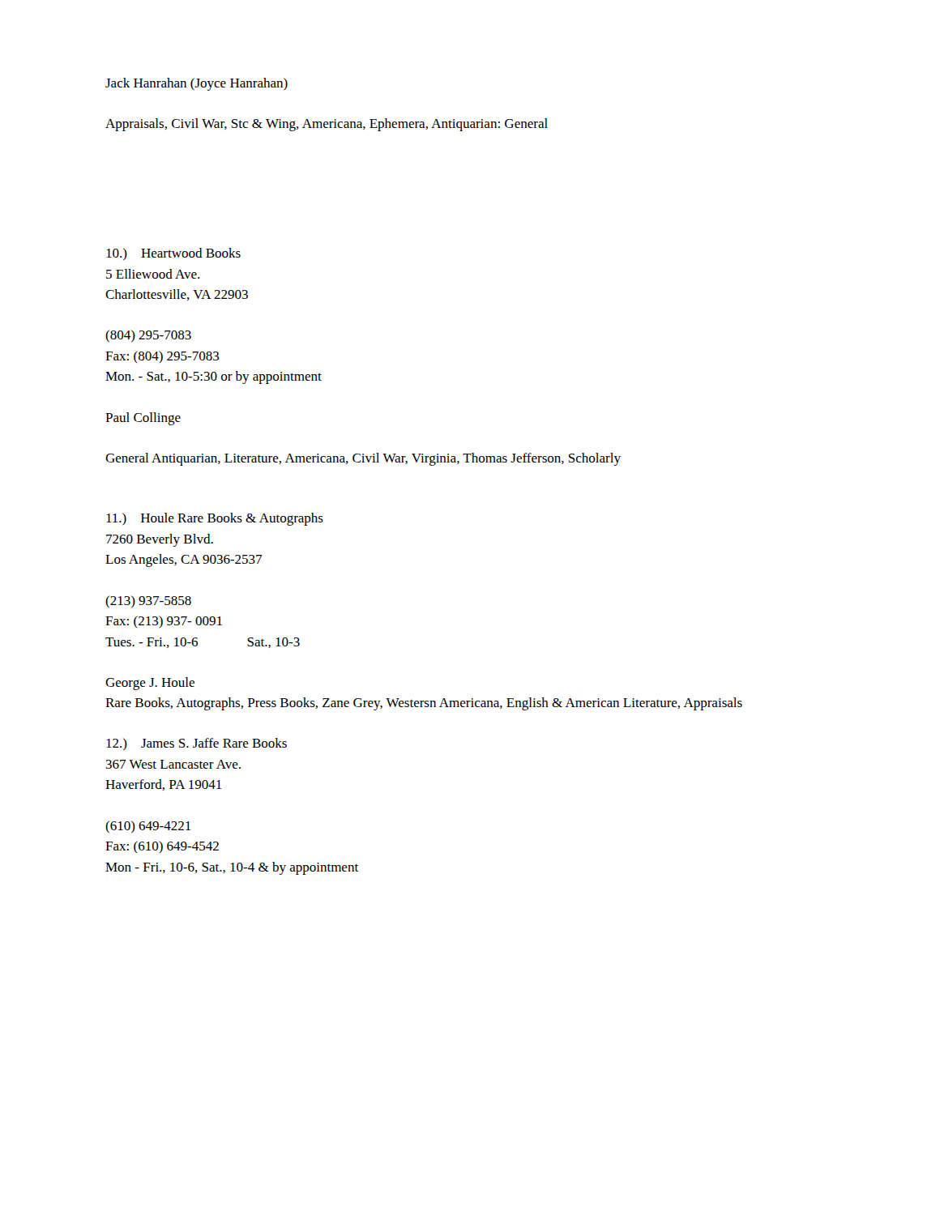Jack Hanrahan (Joyce Hanrahan)
Appraisals, Civil War, Stc & Wing, Americana, Ephemera, Antiquarian: General
10.) Heartwood Books
5 Elliewood Ave.
Charlottesville, VA 22903
(804) 295-7083
Fax: (804) 295-7083
Mon. - Sat., 10-5:30 or by appointment
Paul Collinge
General Antiquarian, Literature, Americana, Civil War, Virginia, Thomas Jefferson, Scholarly
11.) Houle Rare Books & Autographs
7260 Beverly Blvd.
Los Angeles, CA 9036-2537
(213) 937-5858
Fax: (213) 937- 0091
Tues. - Fri., 10-6 Sat., 10-3
George J. Houle
Rare Books, Autographs, Press Books, Zane Grey, Westersn Americana, English & American Literature, Appraisals
12.) James S. Jaffe Rare Books
367 West Lancaster Ave.
Haverford, PA 19041
(610) 649-4221
Fax: (610) 649-4542
Mon - Fri., 10-6, Sat., 10-4 & by appointment